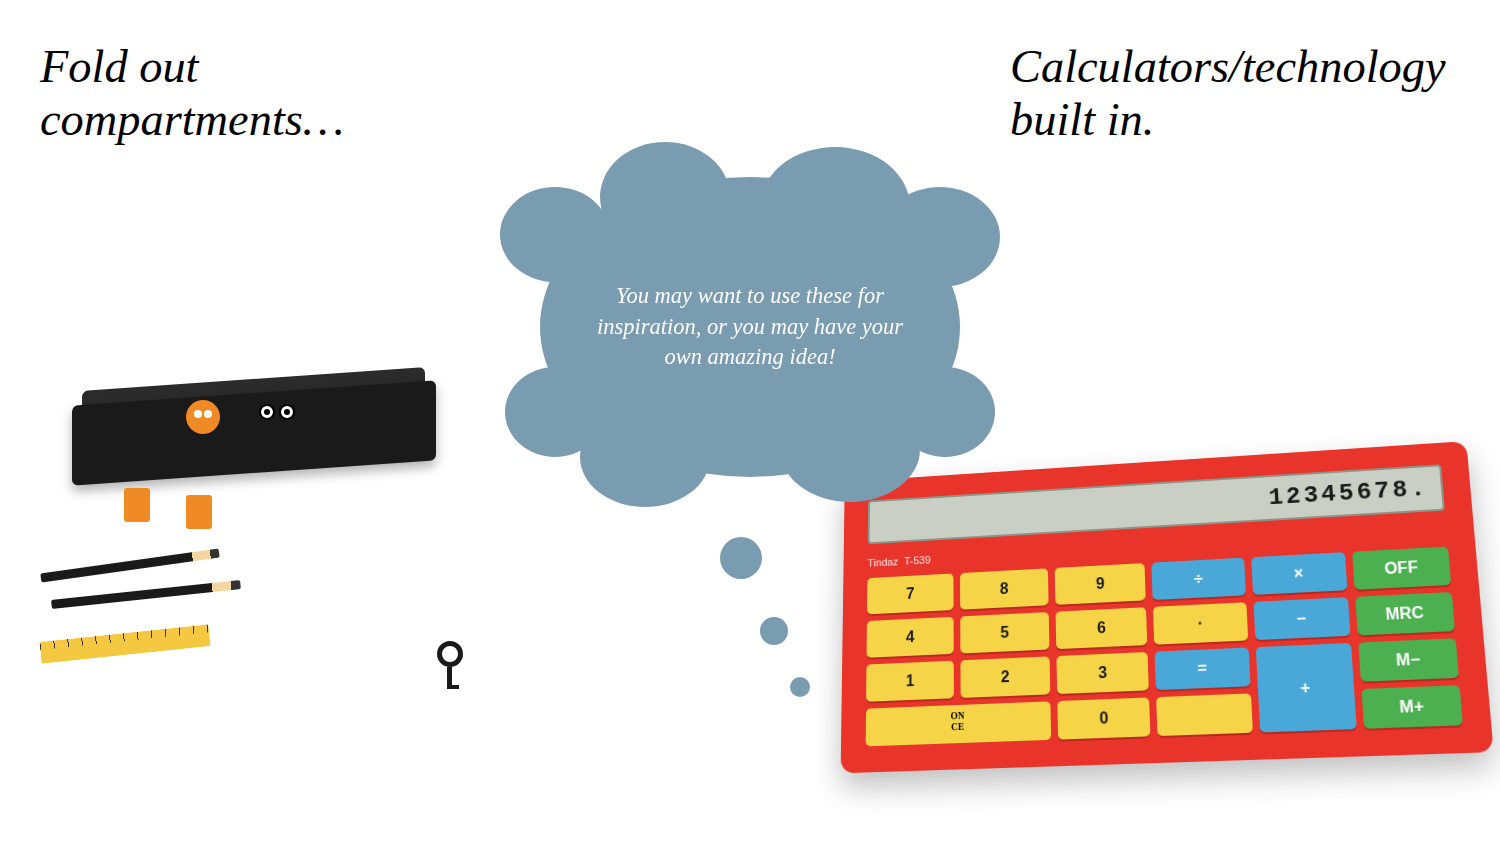Fold out compartments…
Calculators/technology built in.
You may want to use these for inspiration, or you may have your own amazing idea!
12345678.
Tindaz T-539
7
8
9
÷
×
OFF
4
5
6
·
−
MRC
1
2
3
=
+
M−
ON
CE
0
M+